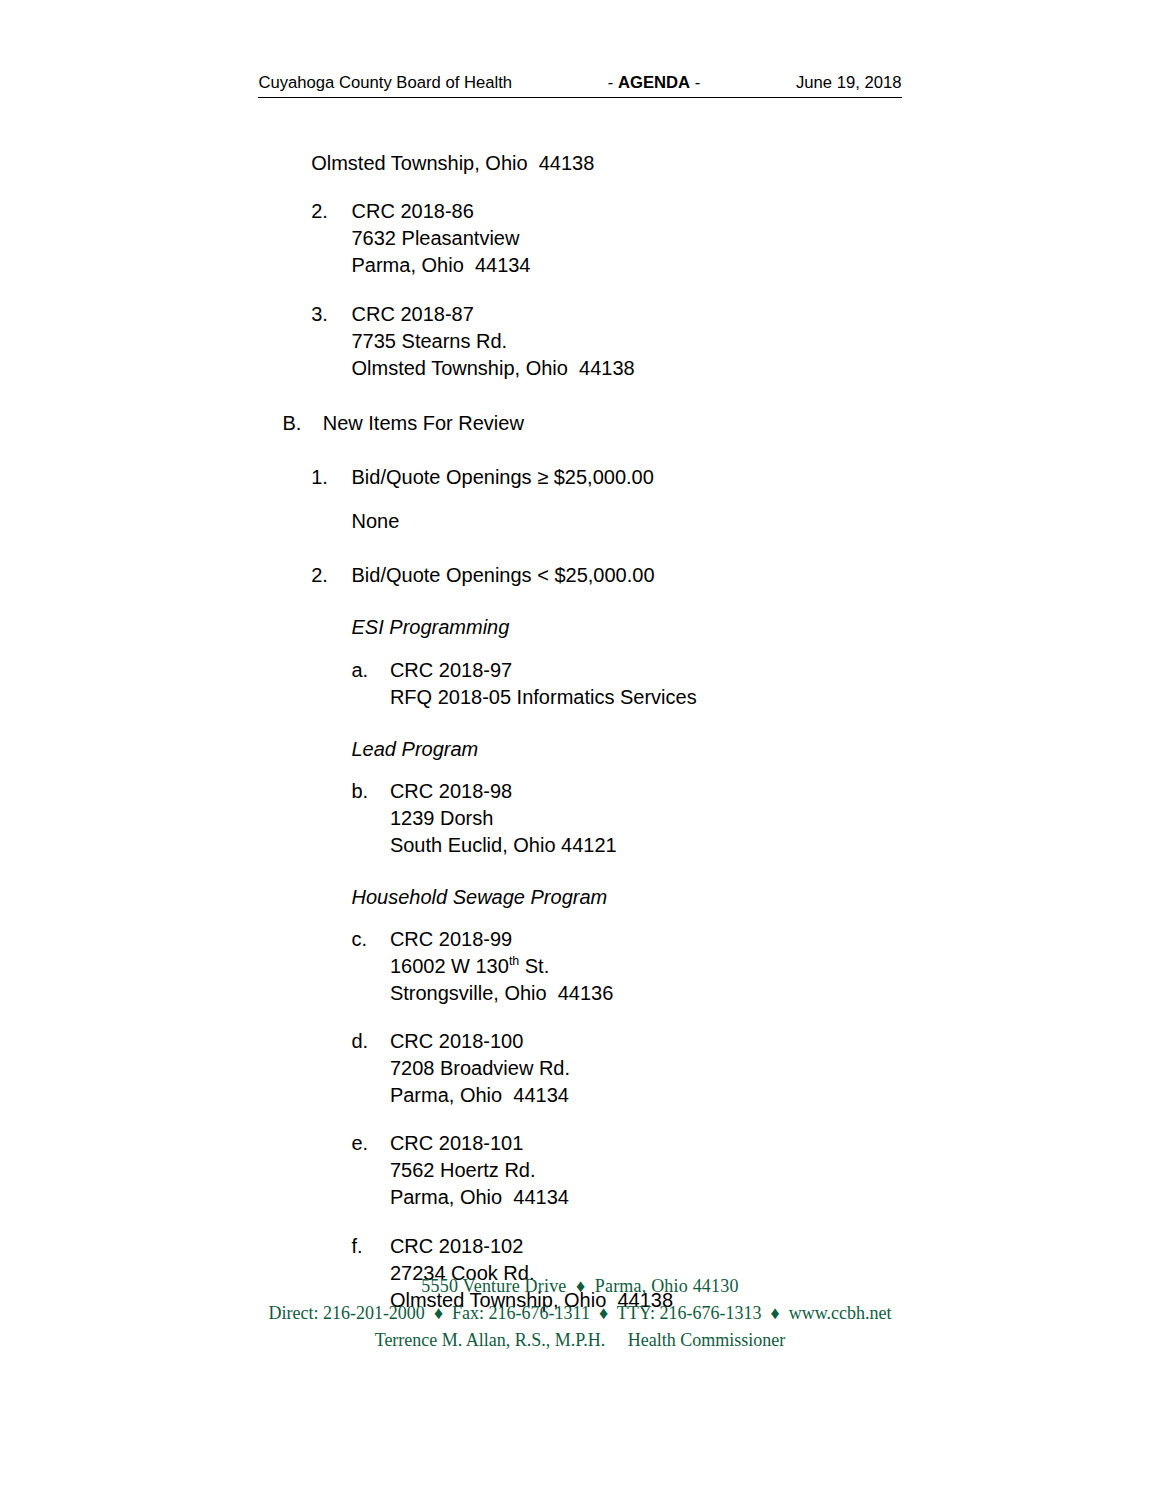Cuyahoga County Board of Health - AGENDA - June 19, 2018
Olmsted Township, Ohio 44138
2.
CRC 2018-86
7632 Pleasantview
Parma, Ohio 44134
3.
CRC 2018-87
7735 Stearns Rd.
Olmsted Township, Ohio 44138
B.
New Items For Review
1.
Bid/Quote Openings ≥ $25,000.00
None
2.
Bid/Quote Openings < $25,000.00
ESI Programming
a.
CRC 2018-97
RFQ 2018-05 Informatics Services
Lead Program
b.
CRC 2018-98
1239 Dorsh
South Euclid, Ohio 44121
Household Sewage Program
c.
CRC 2018-99
16002 W 130th St.
Strongsville, Ohio 44136
d.
CRC 2018-100
7208 Broadview Rd.
Parma, Ohio 44134
e.
CRC 2018-101
7562 Hoertz Rd.
Parma, Ohio 44134
f.
CRC 2018-102
27234 Cook Rd.
Olmsted Township, Ohio 44138
5550 Venture Drive ♦ Parma, Ohio 44130
Direct: 216-201-2000 ♦ Fax: 216-676-1311 ♦ TTY: 216-676-1313 ♦ www.ccbh.net
Terrence M. Allan, R.S., M.P.H. Health Commissioner